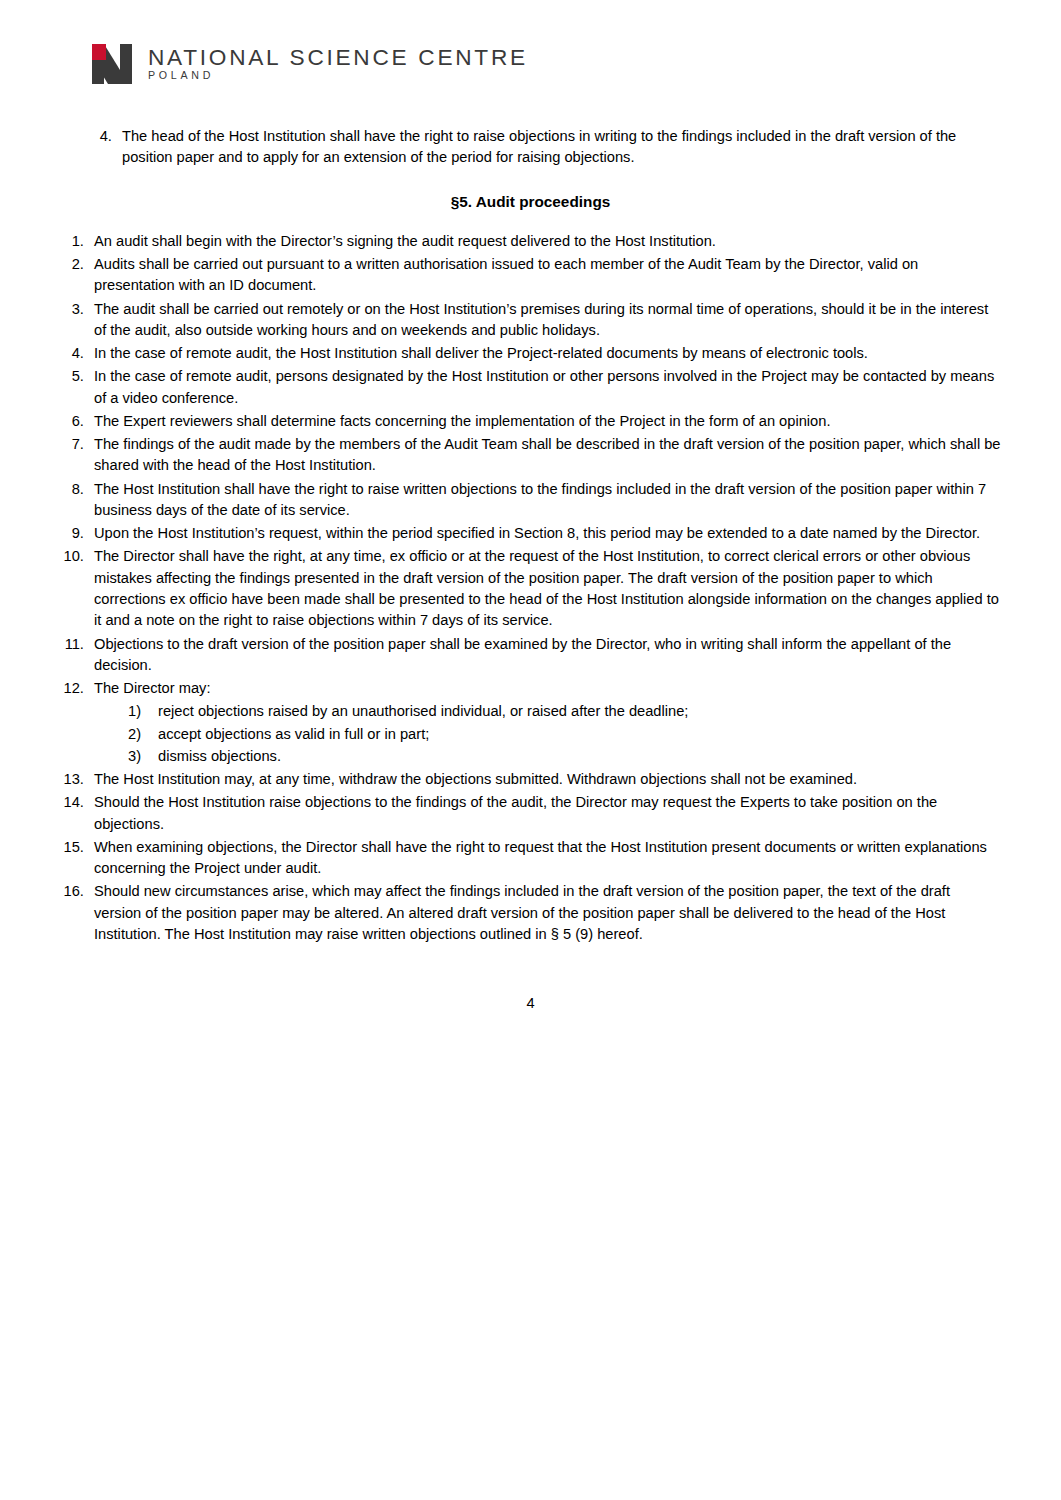National Science Centre
Poland
The head of the Host Institution shall have the right to raise objections in writing to the findings included in the draft version of the position paper and to apply for an extension of the period for raising objections.
§5. Audit proceedings
An audit shall begin with the Director’s signing the audit request delivered to the Host Institution.
Audits shall be carried out pursuant to a written authorisation issued to each member of the Audit Team by the Director, valid on presentation with an ID document.
The audit shall be carried out remotely or on the Host Institution’s premises during its normal time of operations, should it be in the interest of the audit, also outside working hours and on weekends and public holidays.
In the case of remote audit, the Host Institution shall deliver the Project-related documents by means of electronic tools.
In the case of remote audit, persons designated by the Host Institution or other persons involved in the Project may be contacted by means of a video conference.
The Expert reviewers shall determine facts concerning the implementation of the Project in the form of an opinion.
The findings of the audit made by the members of the Audit Team shall be described in the draft version of the position paper, which shall be shared with the head of the Host Institution.
The Host Institution shall have the right to raise written objections to the findings included in the draft version of the position paper within 7 business days of the date of its service.
Upon the Host Institution’s request, within the period specified in Section 8, this period may be extended to a date named by the Director.
The Director shall have the right, at any time, ex officio or at the request of the Host Institution, to correct clerical errors or other obvious mistakes affecting the findings presented in the draft version of the position paper. The draft version of the position paper to which corrections ex officio have been made shall be presented to the head of the Host Institution alongside information on the changes applied to it and a note on the right to raise objections within 7 days of its service.
Objections to the draft version of the position paper shall be examined by the Director, who in writing shall inform the appellant of the decision.
The Director may:
1) reject objections raised by an unauthorised individual, or raised after the deadline;
2) accept objections as valid in full or in part;
3) dismiss objections.
The Host Institution may, at any time, withdraw the objections submitted. Withdrawn objections shall not be examined.
Should the Host Institution raise objections to the findings of the audit, the Director may request the Experts to take position on the objections.
When examining objections, the Director shall have the right to request that the Host Institution present documents or written explanations concerning the Project under audit.
Should new circumstances arise, which may affect the findings included in the draft version of the position paper, the text of the draft version of the position paper may be altered. An altered draft version of the position paper shall be delivered to the head of the Host Institution. The Host Institution may raise written objections outlined in § 5 (9) hereof.
4